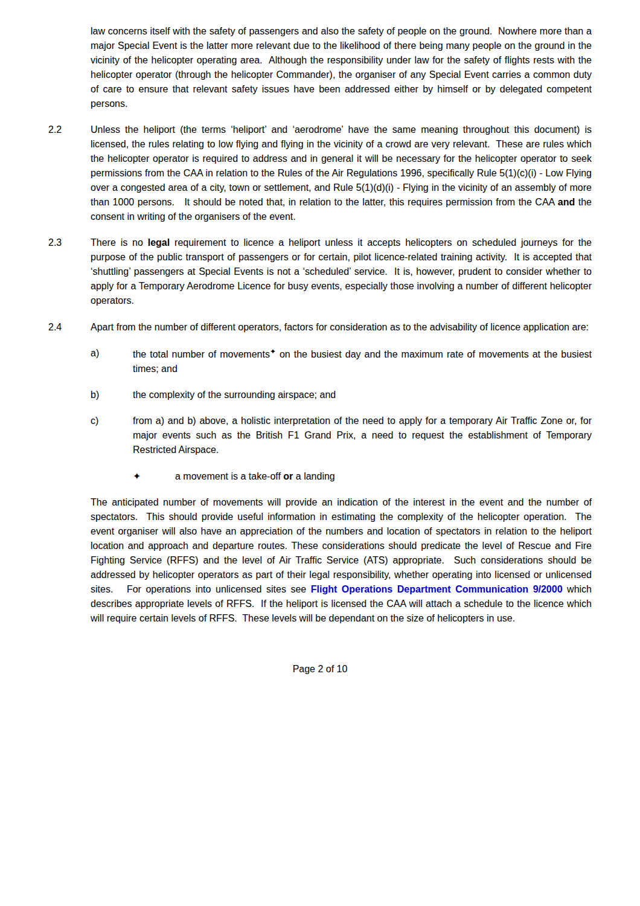law concerns itself with the safety of passengers and also the safety of people on the ground. Nowhere more than a major Special Event is the latter more relevant due to the likelihood of there being many people on the ground in the vicinity of the helicopter operating area. Although the responsibility under law for the safety of flights rests with the helicopter operator (through the helicopter Commander), the organiser of any Special Event carries a common duty of care to ensure that relevant safety issues have been addressed either by himself or by delegated competent persons.
2.2
Unless the heliport (the terms ‘heliport’ and ‘aerodrome’ have the same meaning throughout this document) is licensed, the rules relating to low flying and flying in the vicinity of a crowd are very relevant. These are rules which the helicopter operator is required to address and in general it will be necessary for the helicopter operator to seek permissions from the CAA in relation to the Rules of the Air Regulations 1996, specifically Rule 5(1)(c)(i) - Low Flying over a congested area of a city, town or settlement, and Rule 5(1)(d)(i) - Flying in the vicinity of an assembly of more than 1000 persons. It should be noted that, in relation to the latter, this requires permission from the CAA and the consent in writing of the organisers of the event.
2.3
There is no legal requirement to licence a heliport unless it accepts helicopters on scheduled journeys for the purpose of the public transport of passengers or for certain, pilot licence-related training activity. It is accepted that ‘shuttling’ passengers at Special Events is not a ‘scheduled’ service. It is, however, prudent to consider whether to apply for a Temporary Aerodrome Licence for busy events, especially those involving a number of different helicopter operators.
2.4
Apart from the number of different operators, factors for consideration as to the advisability of licence application are:
a)
the total number of movements✦ on the busiest day and the maximum rate of movements at the busiest times; and
b)
the complexity of the surrounding airspace; and
c)
from a) and b) above, a holistic interpretation of the need to apply for a temporary Air Traffic Zone or, for major events such as the British F1 Grand Prix, a need to request the establishment of Temporary Restricted Airspace.
✦
a movement is a take-off or a landing
The anticipated number of movements will provide an indication of the interest in the event and the number of spectators. This should provide useful information in estimating the complexity of the helicopter operation. The event organiser will also have an appreciation of the numbers and location of spectators in relation to the heliport location and approach and departure routes. These considerations should predicate the level of Rescue and Fire Fighting Service (RFFS) and the level of Air Traffic Service (ATS) appropriate. Such considerations should be addressed by helicopter operators as part of their legal responsibility, whether operating into licensed or unlicensed sites. For operations into unlicensed sites see Flight Operations Department Communication 9/2000 which describes appropriate levels of RFFS. If the heliport is licensed the CAA will attach a schedule to the licence which will require certain levels of RFFS. These levels will be dependant on the size of helicopters in use.
Page 2 of 10